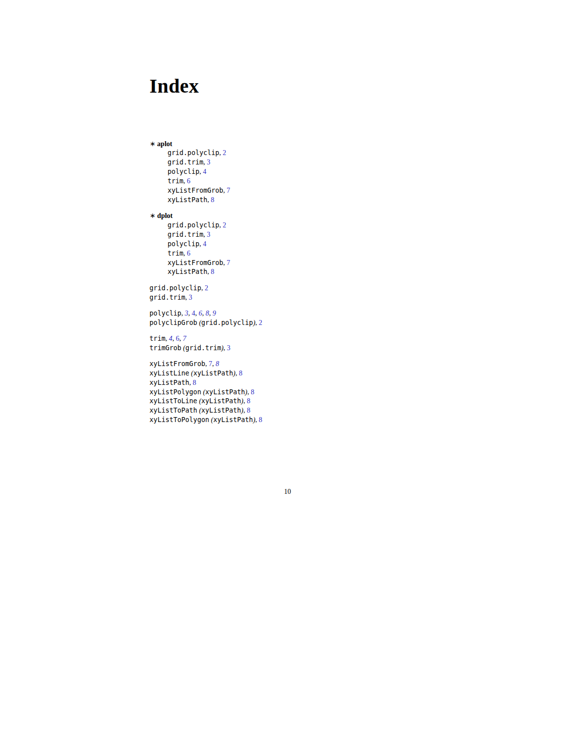Index
∗ aplot
grid.polyclip, 2
grid.trim, 3
polyclip, 4
trim, 6
xyListFromGrob, 7
xyListPath, 8
∗ dplot
grid.polyclip, 2
grid.trim, 3
polyclip, 4
trim, 6
xyListFromGrob, 7
xyListPath, 8
grid.polyclip, 2
grid.trim, 3
polyclip, 3, 4, 6, 8, 9
polyclipGrob (grid.polyclip), 2
trim, 4, 6, 7
trimGrob (grid.trim), 3
xyListFromGrob, 7, 8
xyListLine (xyListPath), 8
xyListPath, 8
xyListPolygon (xyListPath), 8
xyListToLine (xyListPath), 8
xyListToPath (xyListPath), 8
xyListToPolygon (xyListPath), 8
10